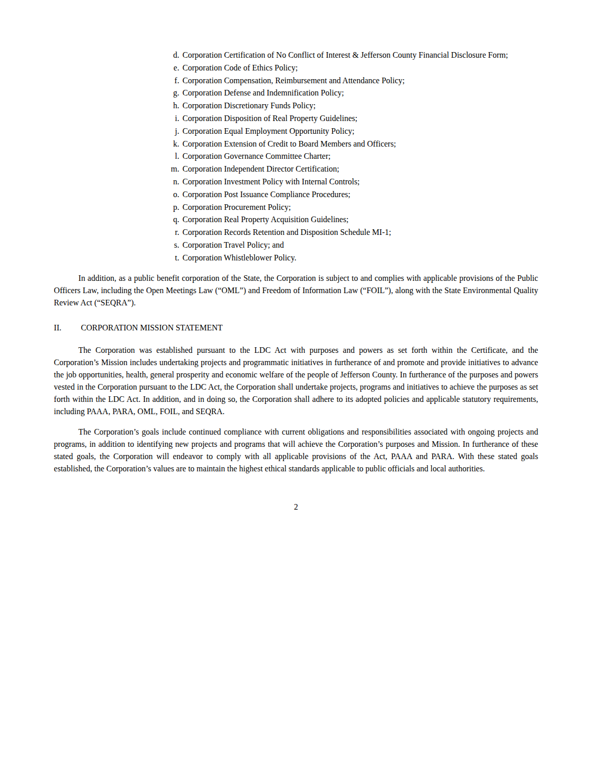Corporation Certification of No Conflict of Interest & Jefferson County Financial Disclosure Form;
Corporation Code of Ethics Policy;
Corporation Compensation, Reimbursement and Attendance Policy;
Corporation Defense and Indemnification Policy;
Corporation Discretionary Funds Policy;
Corporation Disposition of Real Property Guidelines;
Corporation Equal Employment Opportunity Policy;
Corporation Extension of Credit to Board Members and Officers;
Corporation Governance Committee Charter;
Corporation Independent Director Certification;
Corporation Investment Policy with Internal Controls;
Corporation Post Issuance Compliance Procedures;
Corporation Procurement Policy;
Corporation Real Property Acquisition Guidelines;
Corporation Records Retention and Disposition Schedule MI-1;
Corporation Travel Policy; and
Corporation Whistleblower Policy.
In addition, as a public benefit corporation of the State, the Corporation is subject to and complies with applicable provisions of the Public Officers Law, including the Open Meetings Law (“OML”) and Freedom of Information Law (“FOIL”), along with the State Environmental Quality Review Act (“SEQRA”).
II. CORPORATION MISSION STATEMENT
The Corporation was established pursuant to the LDC Act with purposes and powers as set forth within the Certificate, and the Corporation’s Mission includes undertaking projects and programmatic initiatives in furtherance of and promote and provide initiatives to advance the job opportunities, health, general prosperity and economic welfare of the people of Jefferson County. In furtherance of the purposes and powers vested in the Corporation pursuant to the LDC Act, the Corporation shall undertake projects, programs and initiatives to achieve the purposes as set forth within the LDC Act. In addition, and in doing so, the Corporation shall adhere to its adopted policies and applicable statutory requirements, including PAAA, PARA, OML, FOIL, and SEQRA.
The Corporation’s goals include continued compliance with current obligations and responsibilities associated with ongoing projects and programs, in addition to identifying new projects and programs that will achieve the Corporation’s purposes and Mission. In furtherance of these stated goals, the Corporation will endeavor to comply with all applicable provisions of the Act, PAAA and PARA. With these stated goals established, the Corporation’s values are to maintain the highest ethical standards applicable to public officials and local authorities.
2